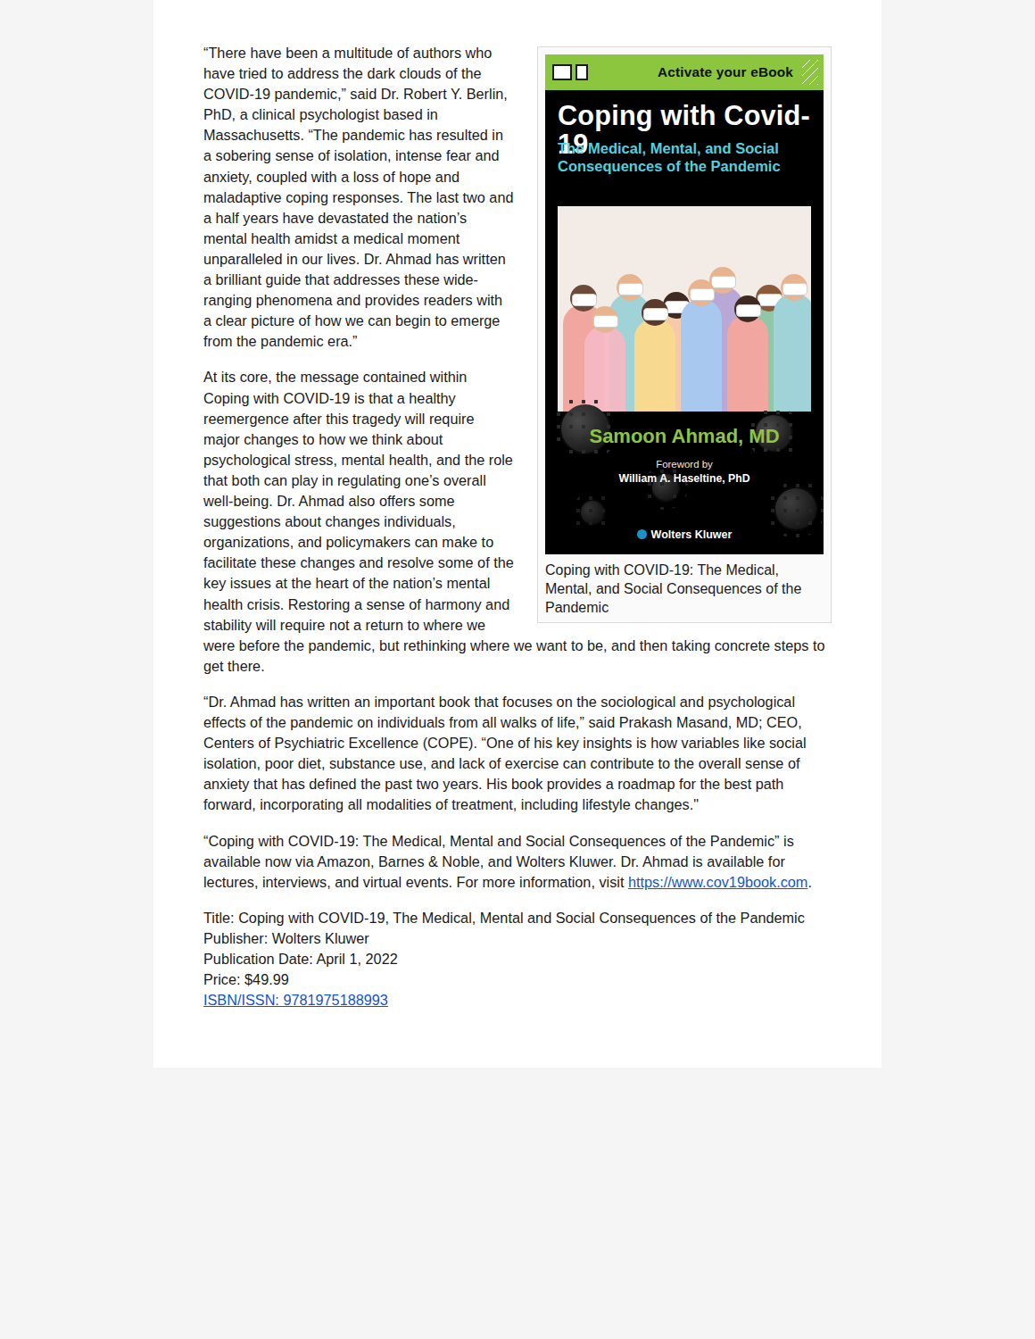Activate your eBook
Coping with Covid-19
The Medical, Mental, and Social
Consequences of the Pandemic
Samoon Ahmad, MD
Foreword by
William A. Haseltine, PhD
Wolters Kluwer
Coping with COVID-19: The Medical, Mental, and Social Consequences of the Pandemic
“There have been a multitude of authors who have tried to address the dark clouds of the COVID-19 pandemic,” said Dr. Robert Y. Berlin, PhD, a clinical psychologist based in Massachusetts. “The pandemic has resulted in a sobering sense of isolation, intense fear and anxiety, coupled with a loss of hope and maladaptive coping responses. The last two and a half years have devastated the nation’s mental health amidst a medical moment unparalleled in our lives. Dr. Ahmad has written a brilliant guide that addresses these wide-ranging phenomena and provides readers with a clear picture of how we can begin to emerge from the pandemic era.”
At its core, the message contained within Coping with COVID-19 is that a healthy reemergence after this tragedy will require major changes to how we think about psychological stress, mental health, and the role that both can play in regulating one’s overall well-being. Dr. Ahmad also offers some suggestions about changes individuals, organizations, and policymakers can make to facilitate these changes and resolve some of the key issues at the heart of the nation’s mental health crisis. Restoring a sense of harmony and stability will require not a return to where we were before the pandemic, but rethinking where we want to be, and then taking concrete steps to get there.
“Dr. Ahmad has written an important book that focuses on the sociological and psychological effects of the pandemic on individuals from all walks of life,” said Prakash Masand, MD; CEO, Centers of Psychiatric Excellence (COPE). “One of his key insights is how variables like social isolation, poor diet, substance use, and lack of exercise can contribute to the overall sense of anxiety that has defined the past two years. His book provides a roadmap for the best path forward, incorporating all modalities of treatment, including lifestyle changes."
“Coping with COVID-19: The Medical, Mental and Social Consequences of the Pandemic” is available now via Amazon, Barnes & Noble, and Wolters Kluwer. Dr. Ahmad is available for lectures, interviews, and virtual events. For more information, visit https://www.cov19book.com.
Title: Coping with COVID-19, The Medical, Mental and Social Consequences of the Pandemic
Publisher: Wolters Kluwer
Publication Date: April 1, 2022
Price: $49.99
ISBN/ISSN: 9781975188993